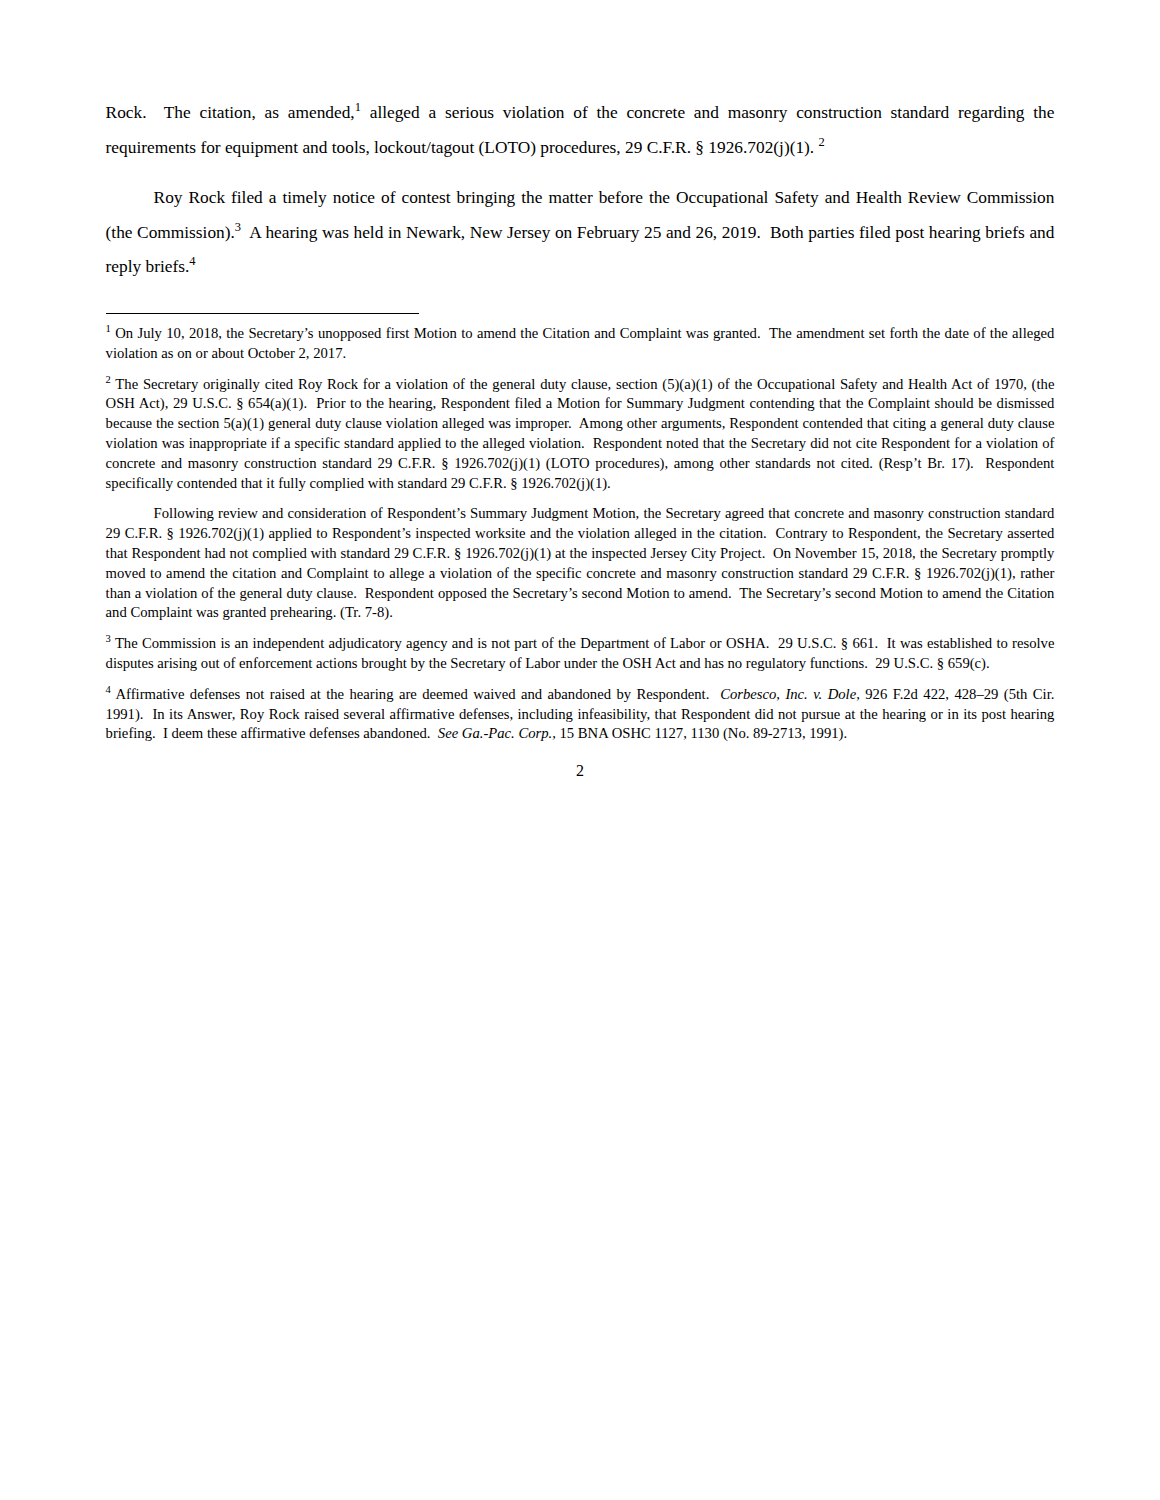Rock. The citation, as amended,1 alleged a serious violation of the concrete and masonry construction standard regarding the requirements for equipment and tools, lockout/tagout (LOTO) procedures, 29 C.F.R. § 1926.702(j)(1). 2
Roy Rock filed a timely notice of contest bringing the matter before the Occupational Safety and Health Review Commission (the Commission).3 A hearing was held in Newark, New Jersey on February 25 and 26, 2019. Both parties filed post hearing briefs and reply briefs.4
1 On July 10, 2018, the Secretary’s unopposed first Motion to amend the Citation and Complaint was granted. The amendment set forth the date of the alleged violation as on or about October 2, 2017.
2 The Secretary originally cited Roy Rock for a violation of the general duty clause, section (5)(a)(1) of the Occupational Safety and Health Act of 1970, (the OSH Act), 29 U.S.C. § 654(a)(1). Prior to the hearing, Respondent filed a Motion for Summary Judgment contending that the Complaint should be dismissed because the section 5(a)(1) general duty clause violation alleged was improper. Among other arguments, Respondent contended that citing a general duty clause violation was inappropriate if a specific standard applied to the alleged violation. Respondent noted that the Secretary did not cite Respondent for a violation of concrete and masonry construction standard 29 C.F.R. § 1926.702(j)(1) (LOTO procedures), among other standards not cited. (Resp’t Br. 17). Respondent specifically contended that it fully complied with standard 29 C.F.R. § 1926.702(j)(1).
Following review and consideration of Respondent’s Summary Judgment Motion, the Secretary agreed that concrete and masonry construction standard 29 C.F.R. § 1926.702(j)(1) applied to Respondent’s inspected worksite and the violation alleged in the citation. Contrary to Respondent, the Secretary asserted that Respondent had not complied with standard 29 C.F.R. § 1926.702(j)(1) at the inspected Jersey City Project. On November 15, 2018, the Secretary promptly moved to amend the citation and Complaint to allege a violation of the specific concrete and masonry construction standard 29 C.F.R. § 1926.702(j)(1), rather than a violation of the general duty clause. Respondent opposed the Secretary’s second Motion to amend. The Secretary’s second Motion to amend the Citation and Complaint was granted prehearing. (Tr. 7-8).
3 The Commission is an independent adjudicatory agency and is not part of the Department of Labor or OSHA. 29 U.S.C. § 661. It was established to resolve disputes arising out of enforcement actions brought by the Secretary of Labor under the OSH Act and has no regulatory functions. 29 U.S.C. § 659(c).
4 Affirmative defenses not raised at the hearing are deemed waived and abandoned by Respondent. Corbesco, Inc. v. Dole, 926 F.2d 422, 428–29 (5th Cir. 1991). In its Answer, Roy Rock raised several affirmative defenses, including infeasibility, that Respondent did not pursue at the hearing or in its post hearing briefing. I deem these affirmative defenses abandoned. See Ga.-Pac. Corp., 15 BNA OSHC 1127, 1130 (No. 89-2713, 1991).
2